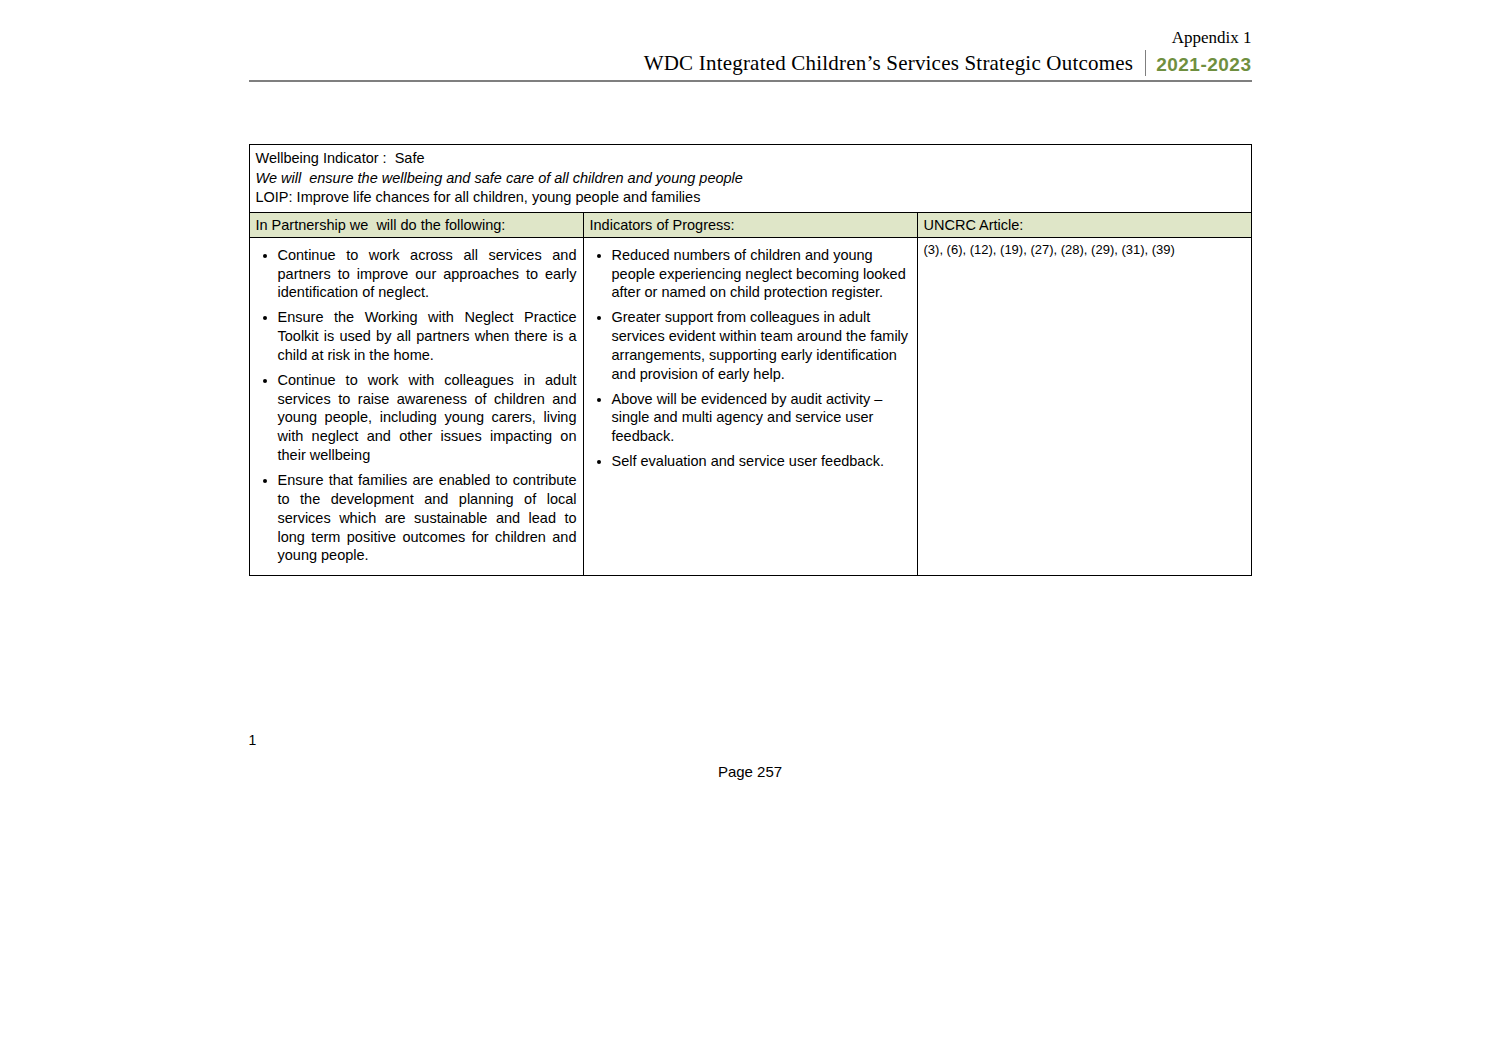Appendix 1
WDC Integrated Children’s Services Strategic Outcomes 2021-2023
| Wellbeing Indicator : Safe We will ensure the wellbeing and safe care of all children and young people LOIP: Improve life chances for all children, young people and families |
| In Partnership we will do the following: | Indicators of Progress: | UNCRC Article: |
| Continue to work across all services and partners to improve our approaches to early identification of neglect. Ensure the Working with Neglect Practice Toolkit is used by all partners when there is a child at risk in the home. Continue to work with colleagues in adult services to raise awareness of children and young people, including young carers, living with neglect and other issues impacting on their wellbeing Ensure that families are enabled to contribute to the development and planning of local services which are sustainable and lead to long term positive outcomes for children and young people. | Reduced numbers of children and young people experiencing neglect becoming looked after or named on child protection register. Greater support from colleagues in adult services evident within team around the family arrangements, supporting early identification and provision of early help. Above will be evidenced by audit activity – single and multi agency and service user feedback. Self evaluation and service user feedback. | (3), (6), (12), (19), (27), (28), (29), (31), (39) |
1
Page 257